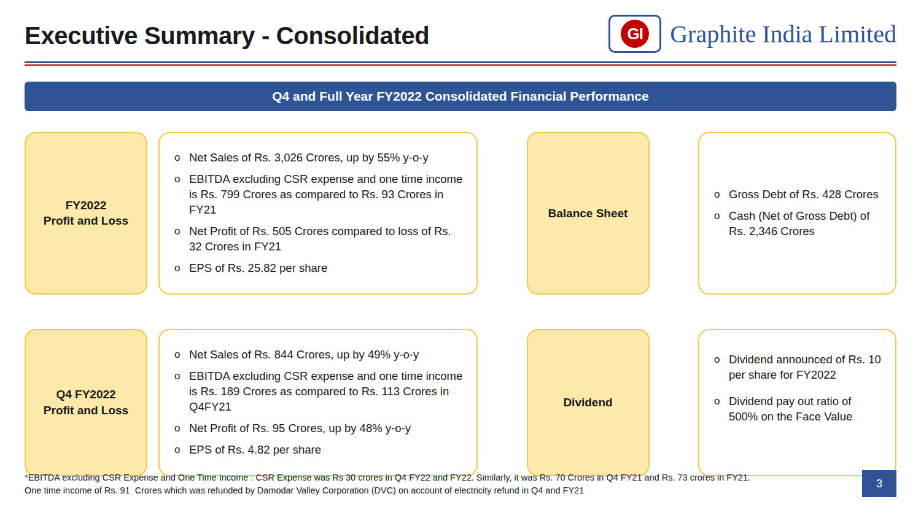Executive Summary - Consolidated
GI
Graphite India Limited
Q4 and Full Year FY2022 Consolidated Financial Performance
FY2022
Profit and Loss
Net Sales of Rs. 3,026 Crores, up by 55% y-o-y
EBITDA excluding CSR expense and one time income is Rs. 799 Crores as compared to Rs. 93 Crores in FY21
Net Profit of Rs. 505 Crores compared to loss of Rs. 32 Crores in FY21
EPS of Rs. 25.82 per share
Balance Sheet
Gross Debt of Rs. 428 Crores
Cash (Net of Gross Debt) of Rs. 2,346 Crores
Q4 FY2022
Profit and Loss
Net Sales of Rs. 844 Crores, up by 49% y-o-y
EBITDA excluding CSR expense and one time income is Rs. 189 Crores as compared to Rs. 113 Crores in Q4FY21
Net Profit of Rs. 95 Crores, up by 48% y-o-y
EPS of Rs. 4.82 per share
Dividend
Dividend announced of Rs. 10 per share for FY2022
Dividend pay out ratio of 500% on the Face Value
*EBITDA excluding CSR Expense and One Time Income : CSR Expense was Rs 30 crores in Q4 FY22 and FY22. Similarly, it was Rs. 70 Crores in Q4 FY21 and Rs. 73 crores in FY21.
One time income of Rs. 91 Crores which was refunded by Damodar Valley Corporation (DVC) on account of electricity refund in Q4 and FY21
3